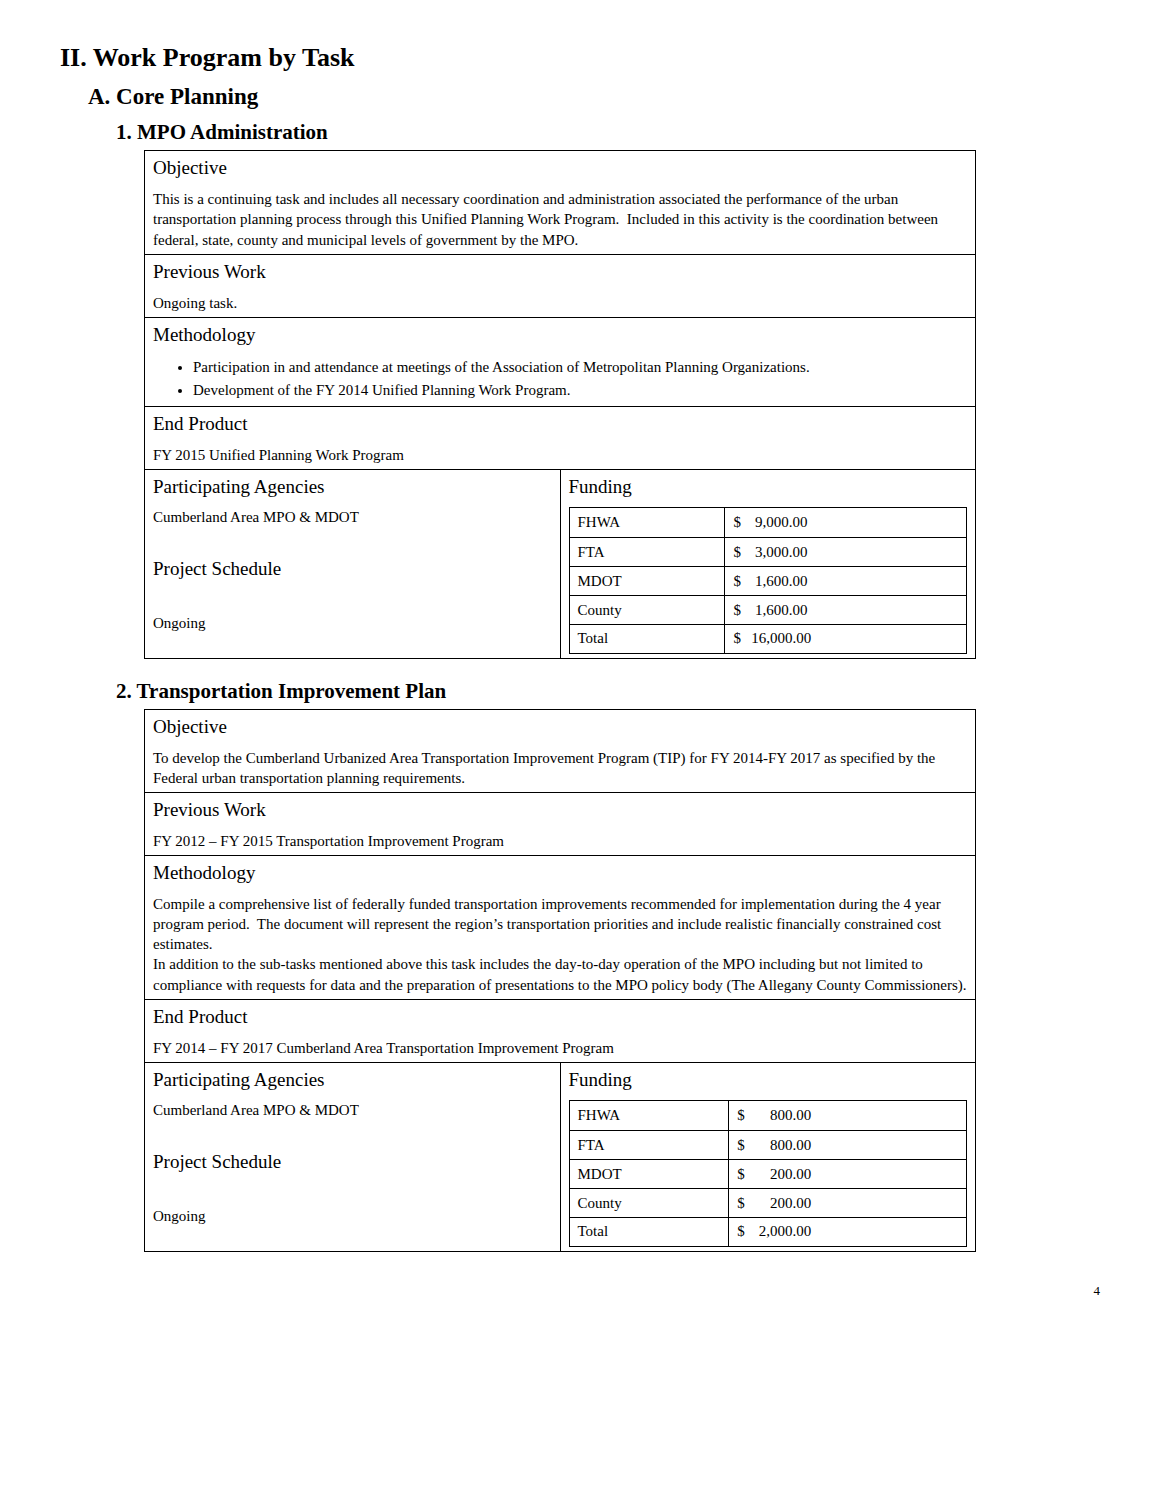II. Work Program by Task
A. Core Planning
1. MPO Administration
| Objective |
| This is a continuing task and includes all necessary coordination and administration associated the performance of the urban transportation planning process through this Unified Planning Work Program. Included in this activity is the coordination between federal, state, county and municipal levels of government by the MPO. |
| Previous Work |
| Ongoing task. |
| Methodology |
| Participation in and attendance at meetings of the Association of Metropolitan Planning Organizations. Development of the FY 2014 Unified Planning Work Program. |
| End Product |
| FY 2015 Unified Planning Work Program |
| Participating Agencies | Funding |
| Cumberland Area MPO & MDOT | / FHWA / $ 9,000.00 / / FTA / $ 3,000.00 / / MDOT / $ 1,600.00 / / County / $ 1,600.00 / / Total / $ 16,000.00 / |
| Project Schedule |
| Ongoing |
2. Transportation Improvement Plan
| Objective |
| To develop the Cumberland Urbanized Area Transportation Improvement Program (TIP) for FY 2014-FY 2017 as specified by the Federal urban transportation planning requirements. |
| Previous Work |
| FY 2012 – FY 2015 Transportation Improvement Program |
| Methodology |
| Compile a comprehensive list of federally funded transportation improvements recommended for implementation during the 4 year program period. The document will represent the region’s transportation priorities and include realistic financially constrained cost estimates. In addition to the sub-tasks mentioned above this task includes the day-to-day operation of the MPO including but not limited to compliance with requests for data and the preparation of presentations to the MPO policy body (The Allegany County Commissioners). |
| End Product |
| FY 2014 – FY 2017 Cumberland Area Transportation Improvement Program |
| Participating Agencies | Funding |
| Cumberland Area MPO & MDOT | / FHWA / $ 800.00 / / FTA / $ 800.00 / / MDOT / $ 200.00 / / County / $ 200.00 / / Total / $ 2,000.00 / |
| Project Schedule |
| Ongoing |
4